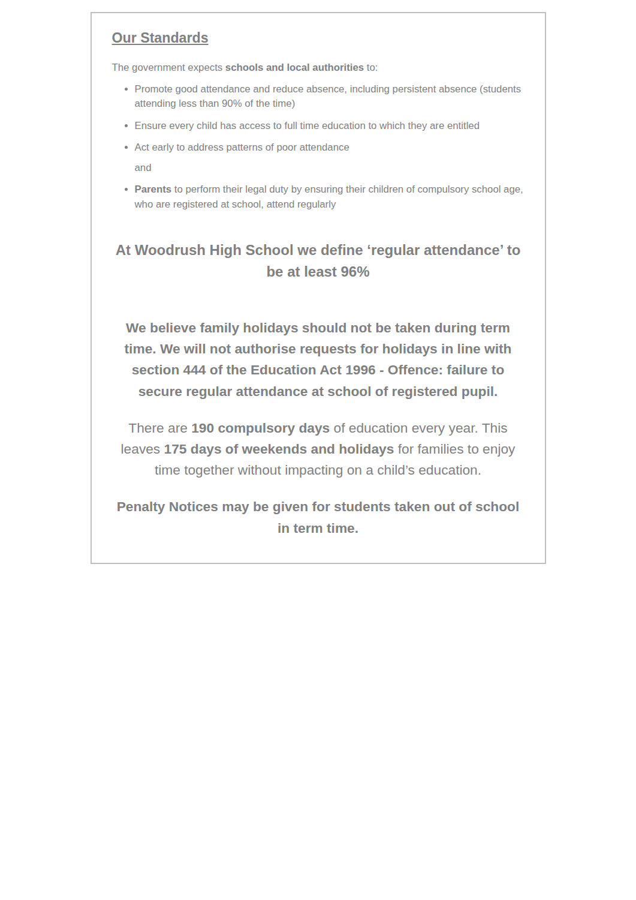Our Standards
The government expects schools and local authorities to:
Promote good attendance and reduce absence, including persistent absence (students attending less than 90% of the time)
Ensure every child has access to full time education to which they are entitled
Act early to address patterns of poor attendance
and
Parents to perform their legal duty by ensuring their children of compulsory school age, who are registered at school, attend regularly
At Woodrush High School we define ‘regular attendance’ to be at least 96%
We believe family holidays should not be taken during term time. We will not authorise requests for holidays in line with section 444 of the Education Act 1996 - Offence: failure to secure regular attendance at school of registered pupil.
There are 190 compulsory days of education every year. This leaves 175 days of weekends and holidays for families to enjoy time together without impacting on a child’s education.
Penalty Notices may be given for students taken out of school in term time.